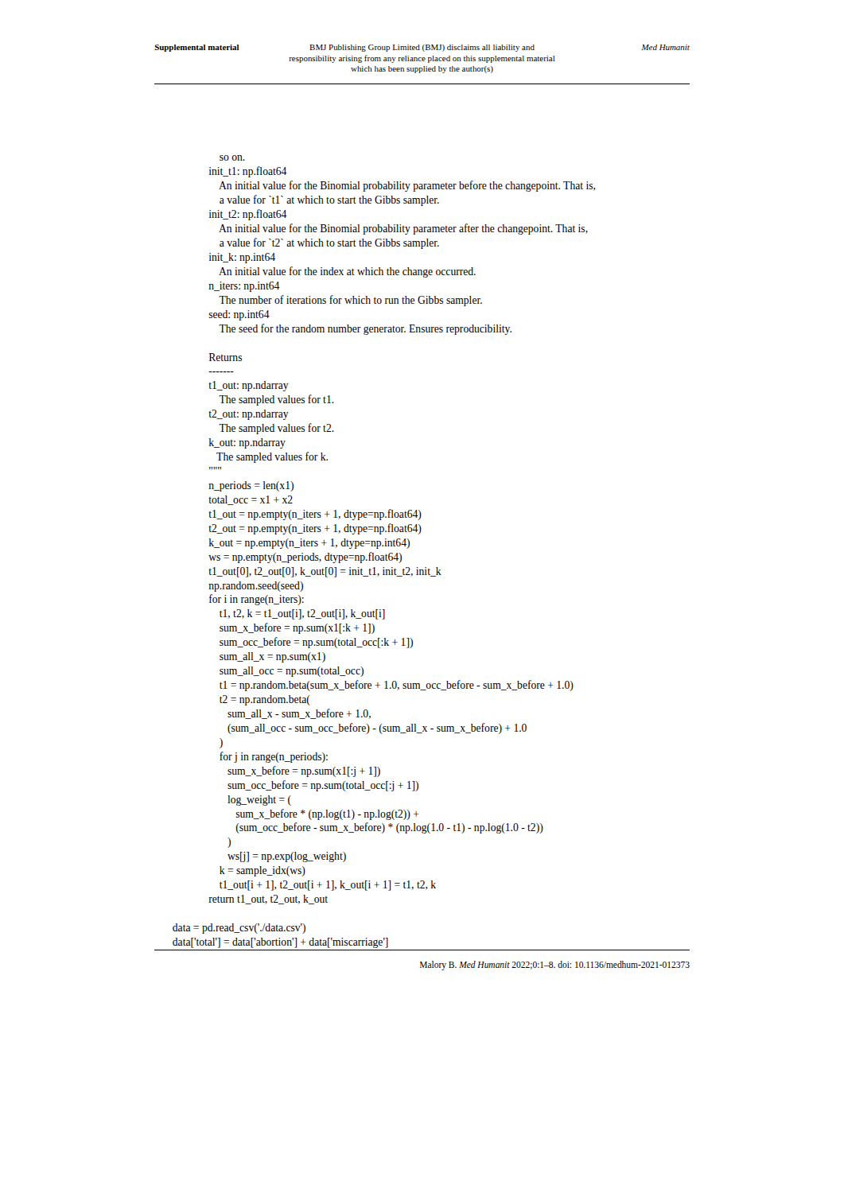Supplemental material
BMJ Publishing Group Limited (BMJ) disclaims all liability and responsibility arising from any reliance placed on this supplemental material which has been supplied by the author(s)
Med Humanit
    so on.
init_t1: np.float64
    An initial value for the Binomial probability parameter before the changepoint. That is,
    a value for `t1` at which to start the Gibbs sampler.
init_t2: np.float64
    An initial value for the Binomial probability parameter after the changepoint. That is,
    a value for `t2` at which to start the Gibbs sampler.
init_k: np.int64
    An initial value for the index at which the change occurred.
n_iters: np.int64
    The number of iterations for which to run the Gibbs sampler.
seed: np.int64
    The seed for the random number generator. Ensures reproducibility.

Returns
-------
t1_out: np.ndarray
    The sampled values for t1.
t2_out: np.ndarray
    The sampled values for t2.
k_out: np.ndarray
   The sampled values for k.
"""
n_periods = len(x1)
total_occ = x1 + x2
t1_out = np.empty(n_iters + 1, dtype=np.float64)
t2_out = np.empty(n_iters + 1, dtype=np.float64)
k_out = np.empty(n_iters + 1, dtype=np.int64)
ws = np.empty(n_periods, dtype=np.float64)
t1_out[0], t2_out[0], k_out[0] = init_t1, init_t2, init_k
np.random.seed(seed)
for i in range(n_iters):
    t1, t2, k = t1_out[i], t2_out[i], k_out[i]
    sum_x_before = np.sum(x1[:k + 1])
    sum_occ_before = np.sum(total_occ[:k + 1])
    sum_all_x = np.sum(x1)
    sum_all_occ = np.sum(total_occ)
    t1 = np.random.beta(sum_x_before + 1.0, sum_occ_before - sum_x_before + 1.0)
    t2 = np.random.beta(
       sum_all_x - sum_x_before + 1.0,
       (sum_all_occ - sum_occ_before) - (sum_all_x - sum_x_before) + 1.0
    )
    for j in range(n_periods):
       sum_x_before = np.sum(x1[:j + 1])
       sum_occ_before = np.sum(total_occ[:j + 1])
       log_weight = (
          sum_x_before * (np.log(t1) - np.log(t2)) +
          (sum_occ_before - sum_x_before) * (np.log(1.0 - t1) - np.log(1.0 - t2))
       )
       ws[j] = np.exp(log_weight)
    k = sample_idx(ws)
    t1_out[i + 1], t2_out[i + 1], k_out[i + 1] = t1, t2, k
return t1_out, t2_out, k_out
data = pd.read_csv('./data.csv')
data['total'] = data['abortion'] + data['miscarriage']
Malory B. Med Humanit 2022;0:1–8. doi: 10.1136/medhum-2021-012373